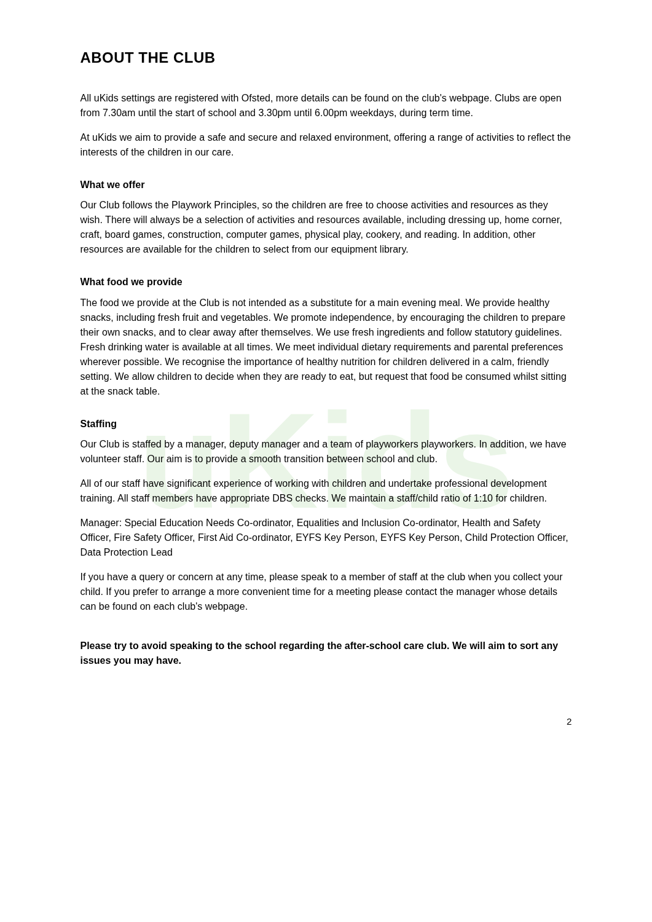uKids
ABOUT THE CLUB
All uKids settings are registered with Ofsted, more details can be found on the club's webpage. Clubs are open from 7.30am until the start of school and 3.30pm until 6.00pm weekdays, during term time.
At uKids we aim to provide a safe and secure and relaxed environment, offering a range of activities to reflect the interests of the children in our care.
What we offer
Our Club follows the Playwork Principles, so the children are free to choose activities and resources as they wish. There will always be a selection of activities and resources available, including dressing up, home corner, craft, board games, construction, computer games, physical play, cookery, and reading. In addition, other resources are available for the children to select from our equipment library.
What food we provide
The food we provide at the Club is not intended as a substitute for a main evening meal. We provide healthy snacks, including fresh fruit and vegetables. We promote independence, by encouraging the children to prepare their own snacks, and to clear away after themselves. We use fresh ingredients and follow statutory guidelines. Fresh drinking water is available at all times. We meet individual dietary requirements and parental preferences wherever possible. We recognise the importance of healthy nutrition for children delivered in a calm, friendly setting. We allow children to decide when they are ready to eat, but request that food be consumed whilst sitting at the snack table.
Staffing
Our Club is staffed by a manager, deputy manager and a team of playworkers playworkers. In addition, we have volunteer staff. Our aim is to provide a smooth transition between school and club.
All of our staff have significant experience of working with children and undertake professional development training. All staff members have appropriate DBS checks. We maintain a staff/child ratio of 1:10 for children.
Manager: Special Education Needs Co-ordinator, Equalities and Inclusion Co-ordinator, Health and Safety Officer, Fire Safety Officer, First Aid Co-ordinator, EYFS Key Person, EYFS Key Person, Child Protection Officer, Data Protection Lead
If you have a query or concern at any time, please speak to a member of staff at the club when you collect your child. If you prefer to arrange a more convenient time for a meeting please contact the manager whose details can be found on each club's webpage.
Please try to avoid speaking to the school regarding the after-school care club. We will aim to sort any issues you may have.
2